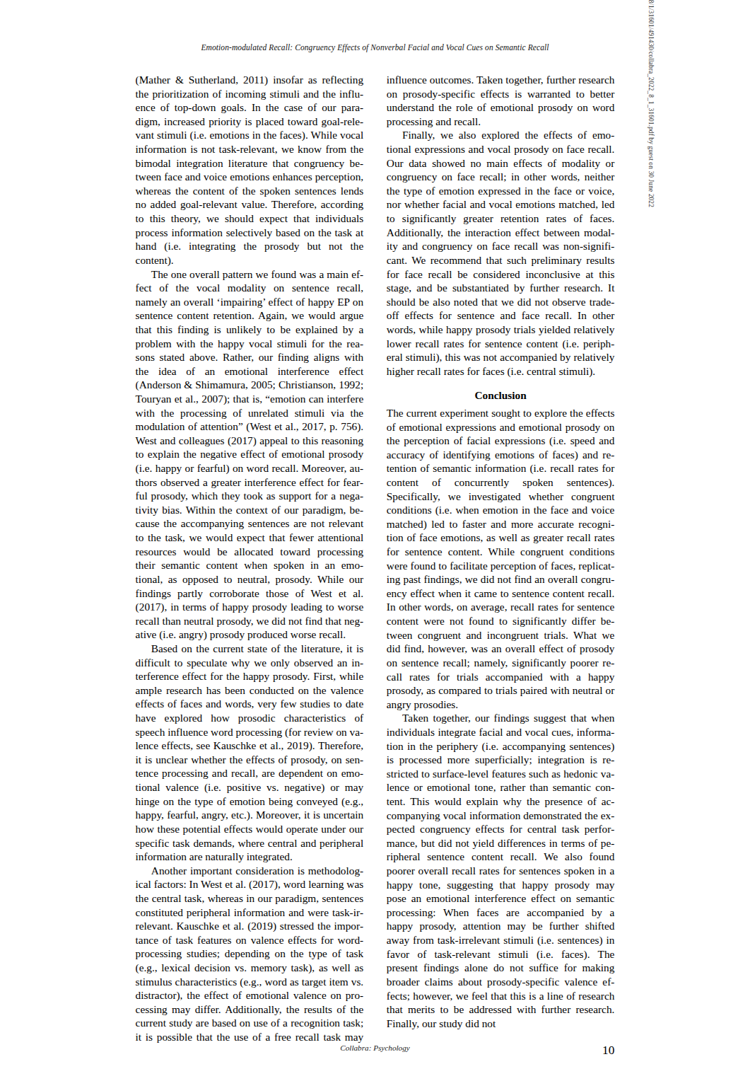Emotion-modulated Recall: Congruency Effects of Nonverbal Facial and Vocal Cues on Semantic Recall
(Mather & Sutherland, 2011) insofar as reflecting the prioritization of incoming stimuli and the influence of top-down goals. In the case of our paradigm, increased priority is placed toward goal-relevant stimuli (i.e. emotions in the faces). While vocal information is not task-relevant, we know from the bimodal integration literature that congruency between face and voice emotions enhances perception, whereas the content of the spoken sentences lends no added goal-relevant value. Therefore, according to this theory, we should expect that individuals process information selectively based on the task at hand (i.e. integrating the prosody but not the content).
The one overall pattern we found was a main effect of the vocal modality on sentence recall, namely an overall ‘impairing’ effect of happy EP on sentence content retention. Again, we would argue that this finding is unlikely to be explained by a problem with the happy vocal stimuli for the reasons stated above. Rather, our finding aligns with the idea of an emotional interference effect (Anderson & Shimamura, 2005; Christianson, 1992; Touryan et al., 2007); that is, “emotion can interfere with the processing of unrelated stimuli via the modulation of attention” (West et al., 2017, p. 756). West and colleagues (2017) appeal to this reasoning to explain the negative effect of emotional prosody (i.e. happy or fearful) on word recall. Moreover, authors observed a greater interference effect for fearful prosody, which they took as support for a negativity bias. Within the context of our paradigm, because the accompanying sentences are not relevant to the task, we would expect that fewer attentional resources would be allocated toward processing their semantic content when spoken in an emotional, as opposed to neutral, prosody. While our findings partly corroborate those of West et al. (2017), in terms of happy prosody leading to worse recall than neutral prosody, we did not find that negative (i.e. angry) prosody produced worse recall.
Based on the current state of the literature, it is difficult to speculate why we only observed an interference effect for the happy prosody. First, while ample research has been conducted on the valence effects of faces and words, very few studies to date have explored how prosodic characteristics of speech influence word processing (for review on valence effects, see Kauschke et al., 2019). Therefore, it is unclear whether the effects of prosody, on sentence processing and recall, are dependent on emotional valence (i.e. positive vs. negative) or may hinge on the type of emotion being conveyed (e.g., happy, fearful, angry, etc.). Moreover, it is uncertain how these potential effects would operate under our specific task demands, where central and peripheral information are naturally integrated.
Another important consideration is methodological factors: In West et al. (2017), word learning was the central task, whereas in our paradigm, sentences constituted peripheral information and were task-irrelevant. Kauschke et al. (2019) stressed the importance of task features on valence effects for word-processing studies; depending on the type of task (e.g., lexical decision vs. memory task), as well as stimulus characteristics (e.g., word as target item vs. distractor), the effect of emotional valence on processing may differ. Additionally, the results of the current study are based on use of a recognition task; it is possible that the use of a free recall task may influence outcomes. Taken together, further research on prosody-specific effects is warranted to better understand the role of emotional prosody on word processing and recall.
Finally, we also explored the effects of emotional expressions and vocal prosody on face recall. Our data showed no main effects of modality or congruency on face recall; in other words, neither the type of emotion expressed in the face or voice, nor whether facial and vocal emotions matched, led to significantly greater retention rates of faces. Additionally, the interaction effect between modality and congruency on face recall was non-significant. We recommend that such preliminary results for face recall be considered inconclusive at this stage, and be substantiated by further research. It should be also noted that we did not observe trade-off effects for sentence and face recall. In other words, while happy prosody trials yielded relatively lower recall rates for sentence content (i.e. peripheral stimuli), this was not accompanied by relatively higher recall rates for faces (i.e. central stimuli).
Conclusion
The current experiment sought to explore the effects of emotional expressions and emotional prosody on the perception of facial expressions (i.e. speed and accuracy of identifying emotions of faces) and retention of semantic information (i.e. recall rates for content of concurrently spoken sentences). Specifically, we investigated whether congruent conditions (i.e. when emotion in the face and voice matched) led to faster and more accurate recognition of face emotions, as well as greater recall rates for sentence content. While congruent conditions were found to facilitate perception of faces, replicating past findings, we did not find an overall congruency effect when it came to sentence content recall. In other words, on average, recall rates for sentence content were not found to significantly differ between congruent and incongruent trials. What we did find, however, was an overall effect of prosody on sentence recall; namely, significantly poorer recall rates for trials accompanied with a happy prosody, as compared to trials paired with neutral or angry prosodies.
Taken together, our findings suggest that when individuals integrate facial and vocal cues, information in the periphery (i.e. accompanying sentences) is processed more superficially; integration is restricted to surface-level features such as hedonic valence or emotional tone, rather than semantic content. This would explain why the presence of accompanying vocal information demonstrated the expected congruency effects for central task performance, but did not yield differences in terms of peripheral sentence content recall. We also found poorer overall recall rates for sentences spoken in a happy tone, suggesting that happy prosody may pose an emotional interference effect on semantic processing: When faces are accompanied by a happy prosody, attention may be further shifted away from task-irrelevant stimuli (i.e. sentences) in favor of task-relevant stimuli (i.e. faces). The present findings alone do not suffice for making broader claims about prosody-specific valence effects; however, we feel that this is a line of research that merits to be addressed with further research. Finally, our study did not
Collabra: Psychology
10
Downloaded from http://online.ucpress.edu/collabra/article-pdf/8/1/31601/491430/collabra_2022_8_1_31601.pdf by guest on 30 June 2022